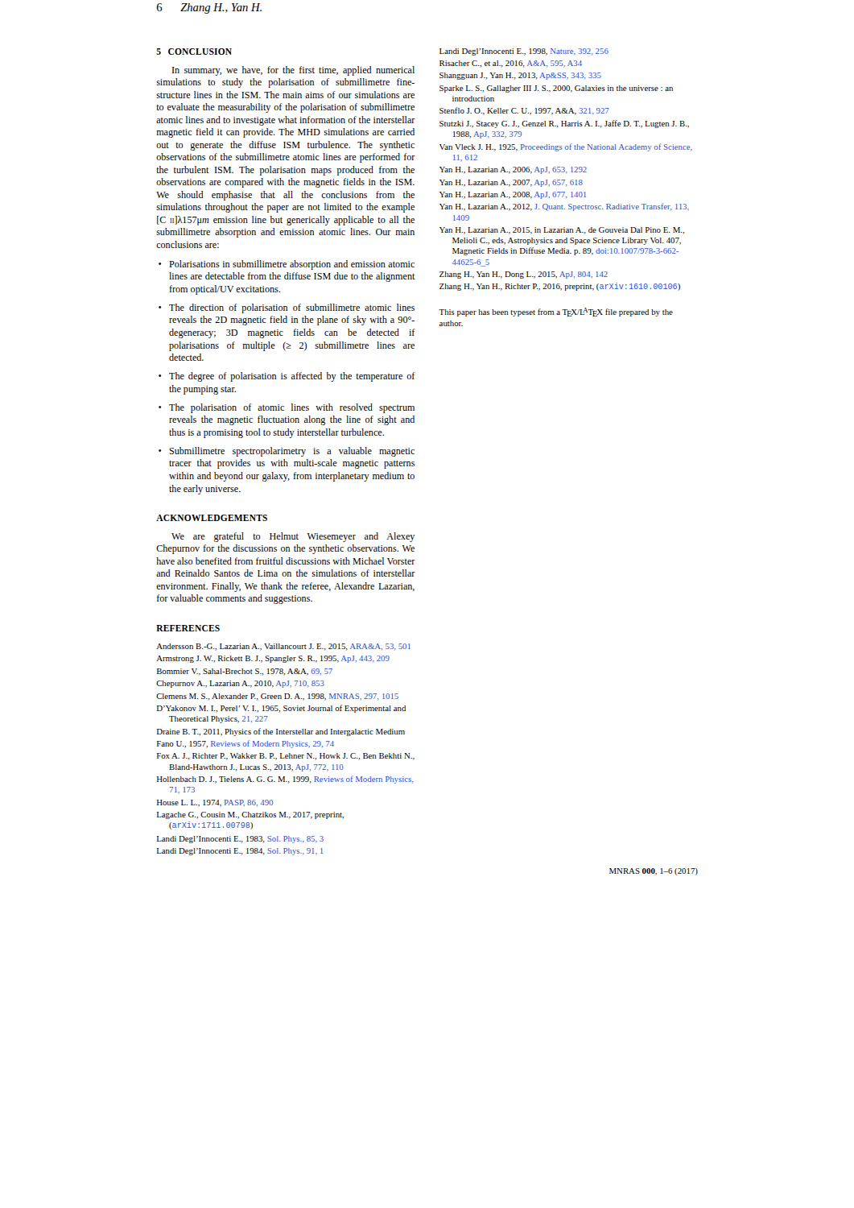6 Zhang H., Yan H.
5 CONCLUSION
In summary, we have, for the first time, applied numerical simulations to study the polarisation of submillimetre fine-structure lines in the ISM. The main aims of our simulations are to evaluate the measurability of the polarisation of submillimetre atomic lines and to investigate what information of the interstellar magnetic field it can provide. The MHD simulations are carried out to generate the diffuse ISM turbulence. The synthetic observations of the submillimetre atomic lines are performed for the turbulent ISM. The polarisation maps produced from the observations are compared with the magnetic fields in the ISM. We should emphasise that all the conclusions from the simulations throughout the paper are not limited to the example [C ii]λ157μm emission line but generically applicable to all the submillimetre absorption and emission atomic lines. Our main conclusions are:
Polarisations in submillimetre absorption and emission atomic lines are detectable from the diffuse ISM due to the alignment from optical/UV excitations.
The direction of polarisation of submillimetre atomic lines reveals the 2D magnetic field in the plane of sky with a 90°-degeneracy; 3D magnetic fields can be detected if polarisations of multiple (≥ 2) submillimetre lines are detected.
The degree of polarisation is affected by the temperature of the pumping star.
The polarisation of atomic lines with resolved spectrum reveals the magnetic fluctuation along the line of sight and thus is a promising tool to study interstellar turbulence.
Submillimetre spectropolarimetry is a valuable magnetic tracer that provides us with multi-scale magnetic patterns within and beyond our galaxy, from interplanetary medium to the early universe.
ACKNOWLEDGEMENTS
We are grateful to Helmut Wiesemeyer and Alexey Chepurnov for the discussions on the synthetic observations. We have also benefited from fruitful discussions with Michael Vorster and Reinaldo Santos de Lima on the simulations of interstellar environment. Finally, We thank the referee, Alexandre Lazarian, for valuable comments and suggestions.
REFERENCES
Andersson B.-G., Lazarian A., Vaillancourt J. E., 2015, ARA&A, 53, 501
Armstrong J. W., Rickett B. J., Spangler S. R., 1995, ApJ, 443, 209
Bommier V., Sahal-Brechot S., 1978, A&A, 69, 57
Chepurnov A., Lazarian A., 2010, ApJ, 710, 853
Clemens M. S., Alexander P., Green D. A., 1998, MNRAS, 297, 1015
D’Yakonov M. I., Perel’ V. I., 1965, Soviet Journal of Experimental and Theoretical Physics, 21, 227
Draine B. T., 2011, Physics of the Interstellar and Intergalactic Medium
Fano U., 1957, Reviews of Modern Physics, 29, 74
Fox A. J., Richter P., Wakker B. P., Lehner N., Howk J. C., Ben Bekhti N., Bland-Hawthorn J., Lucas S., 2013, ApJ, 772, 110
Hollenbach D. J., Tielens A. G. G. M., 1999, Reviews of Modern Physics, 71, 173
House L. L., 1974, PASP, 86, 490
Lagache G., Cousin M., Chatzikos M., 2017, preprint, (arXiv:1711.00798)
Landi Degl’Innocenti E., 1983, Sol. Phys., 85, 3
Landi Degl’Innocenti E., 1984, Sol. Phys., 91, 1
Landi Degl’Innocenti E., 1998, Nature, 392, 256
Risacher C., et al., 2016, A&A, 595, A34
Shangguan J., Yan H., 2013, Ap&SS, 343, 335
Sparke L. S., Gallagher III J. S., 2000, Galaxies in the universe : an introduction
Stenflo J. O., Keller C. U., 1997, A&A, 321, 927
Stutzki J., Stacey G. J., Genzel R., Harris A. I., Jaffe D. T., Lugten J. B., 1988, ApJ, 332, 379
Van Vleck J. H., 1925, Proceedings of the National Academy of Science, 11, 612
Yan H., Lazarian A., 2006, ApJ, 653, 1292
Yan H., Lazarian A., 2007, ApJ, 657, 618
Yan H., Lazarian A., 2008, ApJ, 677, 1401
Yan H., Lazarian A., 2012, J. Quant. Spectrosc. Radiative Transfer, 113, 1409
Yan H., Lazarian A., 2015, in Lazarian A., de Gouveia Dal Pino E. M., Melioli C., eds, Astrophysics and Space Science Library Vol. 407, Magnetic Fields in Diffuse Media. p. 89, doi:10.1007/978-3-662-44625-6_5
Zhang H., Yan H., Dong L., 2015, ApJ, 804, 142
Zhang H., Yan H., Richter P., 2016, preprint, (arXiv:1610.00106)
This paper has been typeset from a TEX/LATEX file prepared by the author.
MNRAS 000, 1–6 (2017)